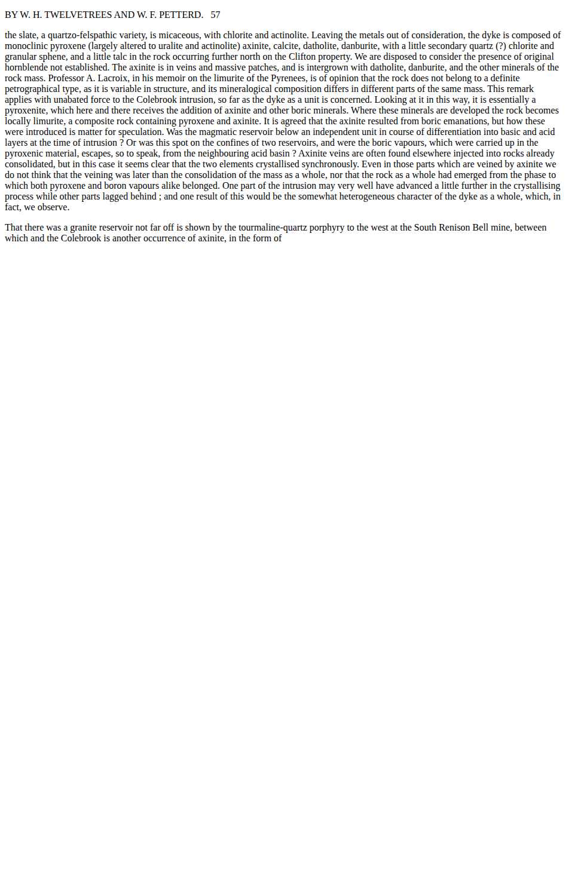BY W. H. TWELVETREES AND W. F. PETTERD. 57
the slate, a quartzo-felspathic variety, is micaceous, with chlorite and actinolite. Leaving the metals out of consideration, the dyke is composed of monoclinic pyroxene (largely altered to uralite and actinolite) axinite, calcite, datholite, danburite, with a little secondary quartz (?) chlorite and granular sphene, and a little talc in the rock occurring further north on the Clifton property. We are disposed to consider the presence of original hornblende not established. The axinite is in veins and massive patches, and is intergrown with datholite, danburite, and the other minerals of the rock mass. Professor A. Lacroix, in his memoir on the limurite of the Pyrenees, is of opinion that the rock does not belong to a definite petrographical type, as it is variable in structure, and its mineralogical composition differs in different parts of the same mass. This remark applies with unabated force to the Colebrook intrusion, so far as the dyke as a unit is concerned. Looking at it in this way, it is essentially a pyroxenite, which here and there receives the addition of axinite and other boric minerals. Where these minerals are developed the rock becomes locally limurite, a composite rock containing pyroxene and axinite. It is agreed that the axinite resulted from boric emanations, but how these were introduced is matter for speculation. Was the magmatic reservoir below an independent unit in course of differentiation into basic and acid layers at the time of intrusion ? Or was this spot on the confines of two reservoirs, and were the boric vapours, which were carried up in the pyroxenic material, escapes, so to speak, from the neighbouring acid basin ? Axinite veins are often found elsewhere injected into rocks already consolidated, but in this case it seems clear that the two elements crystallised synchronously. Even in those parts which are veined by axinite we do not think that the veining was later than the consolidation of the mass as a whole, nor that the rock as a whole had emerged from the phase to which both pyroxene and boron vapours alike belonged. One part of the intrusion may very well have advanced a little further in the crystallising process while other parts lagged behind ; and one result of this would be the somewhat heterogeneous character of the dyke as a whole, which, in fact, we observe.
That there was a granite reservoir not far off is shown by the tourmaline-quartz porphyry to the west at the South Renison Bell mine, between which and the Colebrook is another occurrence of axinite, in the form of